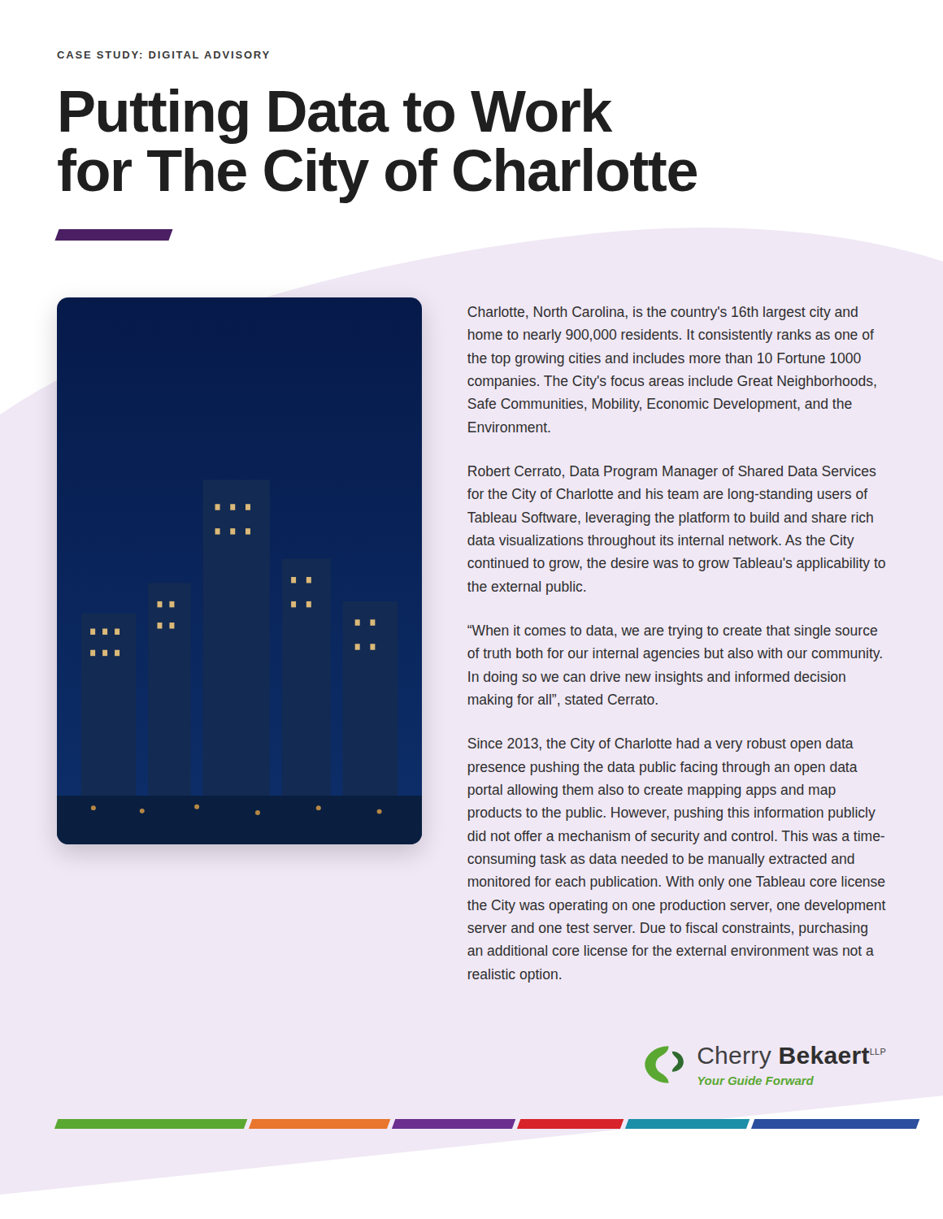Case Study: Digital Advisory
Putting Data to Work
for The City of Charlotte
Charlotte, North Carolina, is the country's 16th largest city and home to nearly 900,000 residents. It consistently ranks as one of the top growing cities and includes more than 10 Fortune 1000 companies. The City's focus areas include Great Neighborhoods, Safe Communities, Mobility, Economic Development, and the Environment.
Robert Cerrato, Data Program Manager of Shared Data Services for the City of Charlotte and his team are long-standing users of Tableau Software, leveraging the platform to build and share rich data visualizations throughout its internal network. As the City continued to grow, the desire was to grow Tableau's applicability to the external public.
“When it comes to data, we are trying to create that single source of truth both for our internal agencies but also with our community. In doing so we can drive new insights and informed decision making for all”, stated Cerrato.
Since 2013, the City of Charlotte had a very robust open data presence pushing the data public facing through an open data portal allowing them also to create mapping apps and map products to the public. However, pushing this information publicly did not offer a mechanism of security and control. This was a time-consuming task as data needed to be manually extracted and monitored for each publication. With only one Tableau core license the City was operating on one production server, one development server and one test server. Due to fiscal constraints, purchasing an additional core license for the external environment was not a realistic option.
Cherry Bekaert LLP
Your Guide Forward